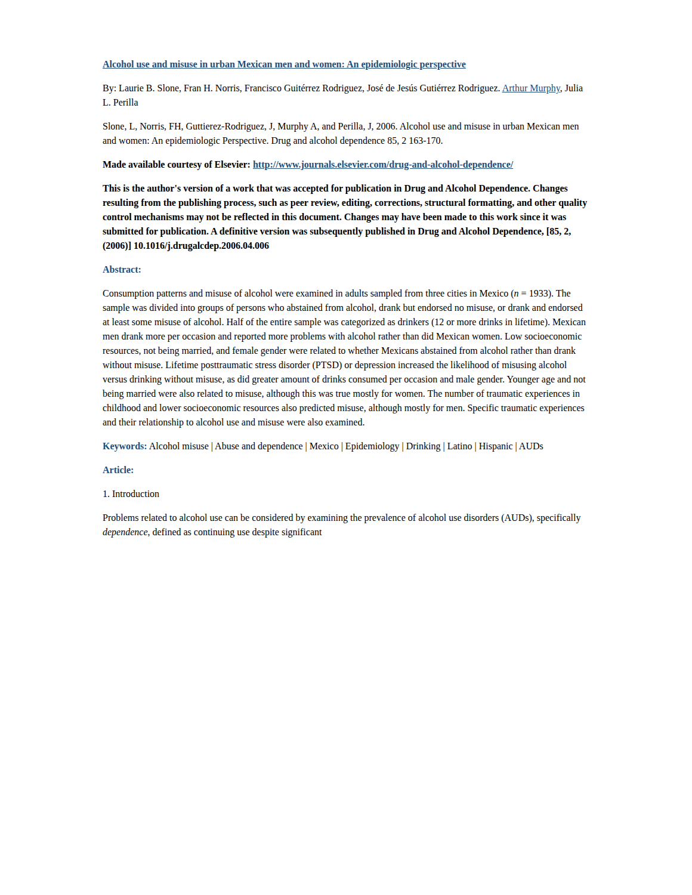Alcohol use and misuse in urban Mexican men and women: An epidemiologic perspective
By: Laurie B. Slone, Fran H. Norris, Francisco Guitérrez Rodriguez, José de Jesús Gutiérrez Rodriguez. Arthur Murphy, Julia L. Perilla
Slone, L, Norris, FH, Guttierez-Rodriguez, J, Murphy A, and Perilla, J, 2006. Alcohol use and misuse in urban Mexican men and women: An epidemiologic Perspective. Drug and alcohol dependence 85, 2 163-170.
Made available courtesy of Elsevier: http://www.journals.elsevier.com/drug-and-alcohol-dependence/
This is the author's version of a work that was accepted for publication in Drug and Alcohol Dependence. Changes resulting from the publishing process, such as peer review, editing, corrections, structural formatting, and other quality control mechanisms may not be reflected in this document. Changes may have been made to this work since it was submitted for publication. A definitive version was subsequently published in Drug and Alcohol Dependence, [85, 2, (2006)] 10.1016/j.drugalcdep.2006.04.006
Abstract:
Consumption patterns and misuse of alcohol were examined in adults sampled from three cities in Mexico (n = 1933). The sample was divided into groups of persons who abstained from alcohol, drank but endorsed no misuse, or drank and endorsed at least some misuse of alcohol. Half of the entire sample was categorized as drinkers (12 or more drinks in lifetime). Mexican men drank more per occasion and reported more problems with alcohol rather than did Mexican women. Low socioeconomic resources, not being married, and female gender were related to whether Mexicans abstained from alcohol rather than drank without misuse. Lifetime posttraumatic stress disorder (PTSD) or depression increased the likelihood of misusing alcohol versus drinking without misuse, as did greater amount of drinks consumed per occasion and male gender. Younger age and not being married were also related to misuse, although this was true mostly for women. The number of traumatic experiences in childhood and lower socioeconomic resources also predicted misuse, although mostly for men. Specific traumatic experiences and their relationship to alcohol use and misuse were also examined.
Keywords: Alcohol misuse | Abuse and dependence | Mexico | Epidemiology | Drinking | Latino | Hispanic | AUDs
Article:
1. Introduction
Problems related to alcohol use can be considered by examining the prevalence of alcohol use disorders (AUDs), specifically dependence, defined as continuing use despite significant